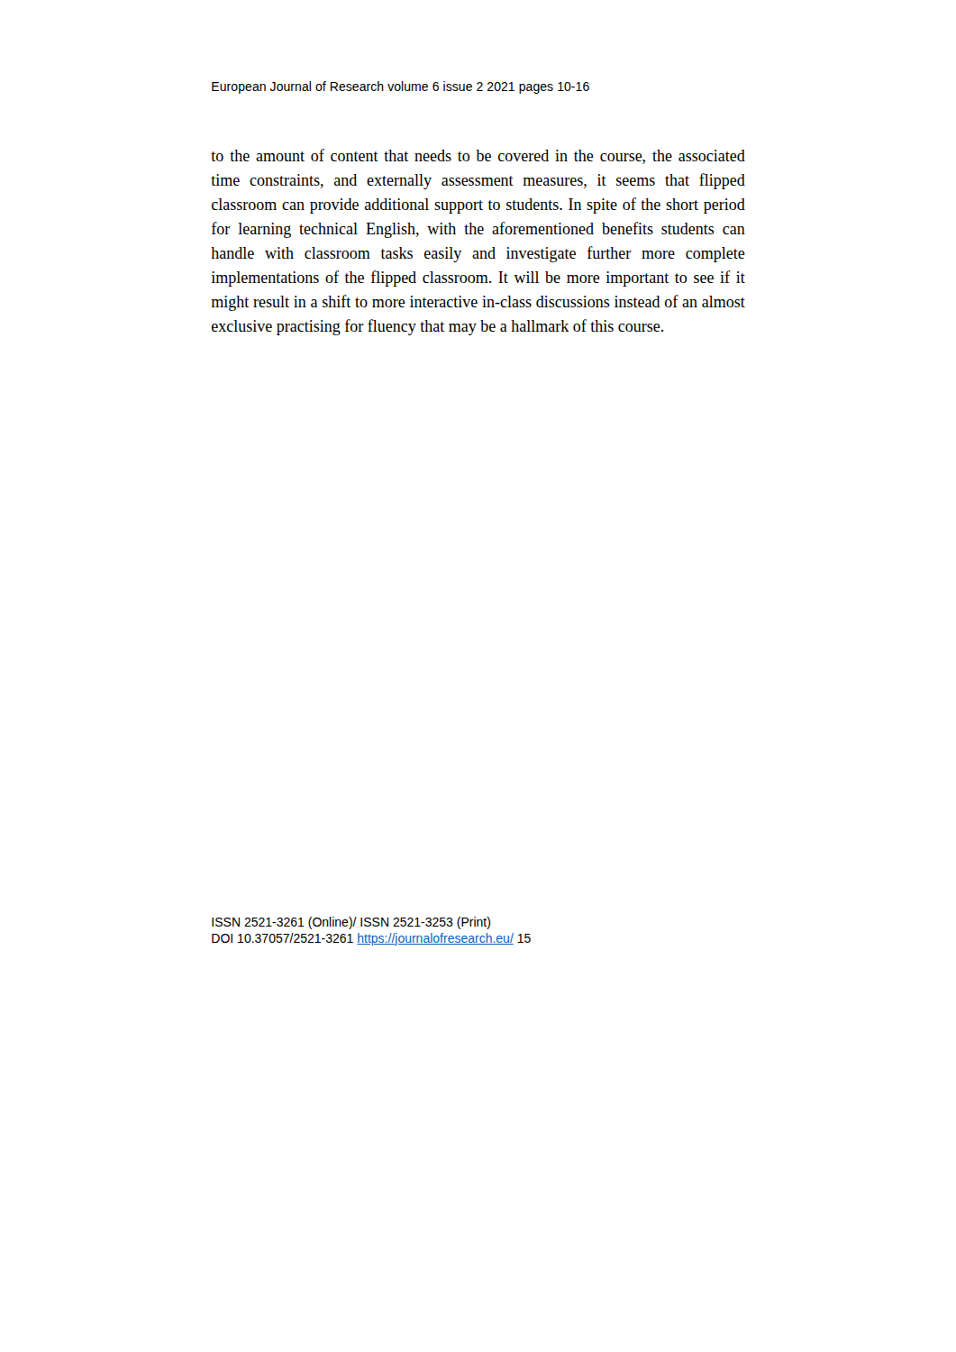European Journal of Research volume 6 issue 2 2021 pages 10-16
to the amount of content that needs to be covered in the course, the associated time constraints, and externally assessment measures, it seems that flipped classroom can provide additional support to students. In spite of the short period for learning technical English, with the aforementioned benefits students can handle with classroom tasks easily and investigate further more complete implementations of the flipped classroom. It will be more important to see if it might result in a shift to more interactive in-class discussions instead of an almost exclusive practising for fluency that may be a hallmark of this course.
ISSN 2521-3261 (Online)/ ISSN 2521-3253 (Print)
DOI 10.37057/2521-3261 https://journalofresearch.eu/ 15